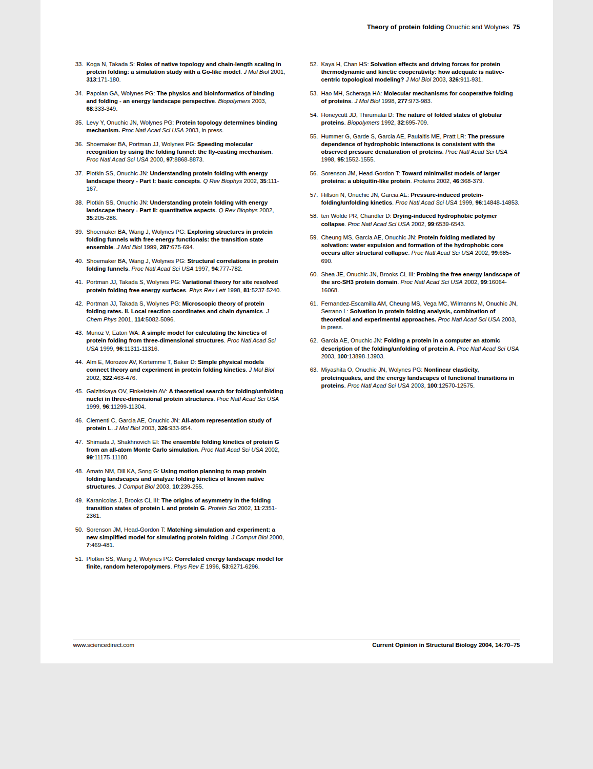Theory of protein folding Onuchic and Wolynes 75
33 Koga N, Takada S: Roles of native topology and chain-length scaling in protein folding: a simulation study with a Go-like model. J Mol Biol 2001, 313:171-180.
34 Papoian GA, Wolynes PG: The physics and bioinformatics of binding and folding - an energy landscape perspective. Biopolymers 2003, 68:333-349.
35 Levy Y, Onuchic JN, Wolynes PG: Protein topology determines binding mechanism. Proc Natl Acad Sci USA 2003, in press.
36 Shoemaker BA, Portman JJ, Wolynes PG: Speeding molecular recognition by using the folding funnel: the fly-casting mechanism. Proc Natl Acad Sci USA 2000, 97:8868-8873.
37 Plotkin SS, Onuchic JN: Understanding protein folding with energy landscape theory - Part I: basic concepts. Q Rev Biophys 2002, 35:111-167.
38 Plotkin SS, Onuchic JN: Understanding protein folding with energy landscape theory - Part II: quantitative aspects. Q Rev Biophys 2002, 35:205-286.
39 Shoemaker BA, Wang J, Wolynes PG: Exploring structures in protein folding funnels with free energy functionals: the transition state ensemble. J Mol Biol 1999, 287:675-694.
40 Shoemaker BA, Wang J, Wolynes PG: Structural correlations in protein folding funnels. Proc Natl Acad Sci USA 1997, 94:777-782.
41 Portman JJ, Takada S, Wolynes PG: Variational theory for site resolved protein folding free energy surfaces. Phys Rev Lett 1998, 81:5237-5240.
42 Portman JJ, Takada S, Wolynes PG: Microscopic theory of protein folding rates. II. Local reaction coordinates and chain dynamics. J Chem Phys 2001, 114:5082-5096.
43 Munoz V, Eaton WA: A simple model for calculating the kinetics of protein folding from three-dimensional structures. Proc Natl Acad Sci USA 1999, 96:11311-11316.
44 Alm E, Morozov AV, Kortemme T, Baker D: Simple physical models connect theory and experiment in protein folding kinetics. J Mol Biol 2002, 322:463-476.
45 Galzitskaya OV, Finkelstein AV: A theoretical search for folding/unfolding nuclei in three-dimensional protein structures. Proc Natl Acad Sci USA 1999, 96:11299-11304.
46 Clementi C, Garcia AE, Onuchic JN: All-atom representation study of protein L. J Mol Biol 2003, 326:933-954.
47 Shimada J, Shakhnovich EI: The ensemble folding kinetics of protein G from an all-atom Monte Carlo simulation. Proc Natl Acad Sci USA 2002, 99:11175-11180.
48 Amato NM, Dill KA, Song G: Using motion planning to map protein folding landscapes and analyze folding kinetics of known native structures. J Comput Biol 2003, 10:239-255.
49 Karanicolas J, Brooks CL III: The origins of asymmetry in the folding transition states of protein L and protein G. Protein Sci 2002, 11:2351-2361.
50 Sorenson JM, Head-Gordon T: Matching simulation and experiment: a new simplified model for simulating protein folding. J Comput Biol 2000, 7:469-481.
51 Plotkin SS, Wang J, Wolynes PG: Correlated energy landscape model for finite, random heteropolymers. Phys Rev E 1996, 53:6271-6296.
52 Kaya H, Chan HS: Solvation effects and driving forces for protein thermodynamic and kinetic cooperativity: how adequate is native-centric topological modeling? J Mol Biol 2003, 326:911-931.
53 Hao MH, Scheraga HA: Molecular mechanisms for cooperative folding of proteins. J Mol Biol 1998, 277:973-983.
54 Honeycutt JD, Thirumalai D: The nature of folded states of globular proteins. Biopolymers 1992, 32:695-709.
55 Hummer G, Garde S, Garcia AE, Paulaitis ME, Pratt LR: The pressure dependence of hydrophobic interactions is consistent with the observed pressure denaturation of proteins. Proc Natl Acad Sci USA 1998, 95:1552-1555.
56 Sorenson JM, Head-Gordon T: Toward minimalist models of larger proteins: a ubiquitin-like protein. Proteins 2002, 46:368-379.
57 Hillson N, Onuchic JN, Garcia AE: Pressure-induced protein-folding/unfolding kinetics. Proc Natl Acad Sci USA 1999, 96:14848-14853.
58ten Wolde PR, Chandler D: Drying-induced hydrophobic polymer collapse. Proc Natl Acad Sci USA 2002, 99:6539-6543.
59 Cheung MS, Garcia AE, Onuchic JN: Protein folding mediated by solvation: water expulsion and formation of the hydrophobic core occurs after structural collapse. Proc Natl Acad Sci USA 2002, 99:685-690.
60 Shea JE, Onuchic JN, Brooks CL III: Probing the free energy landscape of the src-SH3 protein domain. Proc Natl Acad Sci USA 2002, 99:16064-16068.
61 Fernandez-Escamilla AM, Cheung MS, Vega MC, Wilmanns M, Onuchic JN, Serrano L: Solvation in protein folding analysis, combination of theoretical and experimental approaches. Proc Natl Acad Sci USA 2003, in press.
62 Garcia AE, Onuchic JN: Folding a protein in a computer an atomic description of the folding/unfolding of protein A. Proc Natl Acad Sci USA 2003, 100:13898-13903.
63 Miyashita O, Onuchic JN, Wolynes PG: Nonlinear elasticity, proteinquakes, and the energy landscapes of functional transitions in proteins. Proc Natl Acad Sci USA 2003, 100:12570-12575.
www.sciencedirect.com
Current Opinion in Structural Biology 2004, 14:70–75